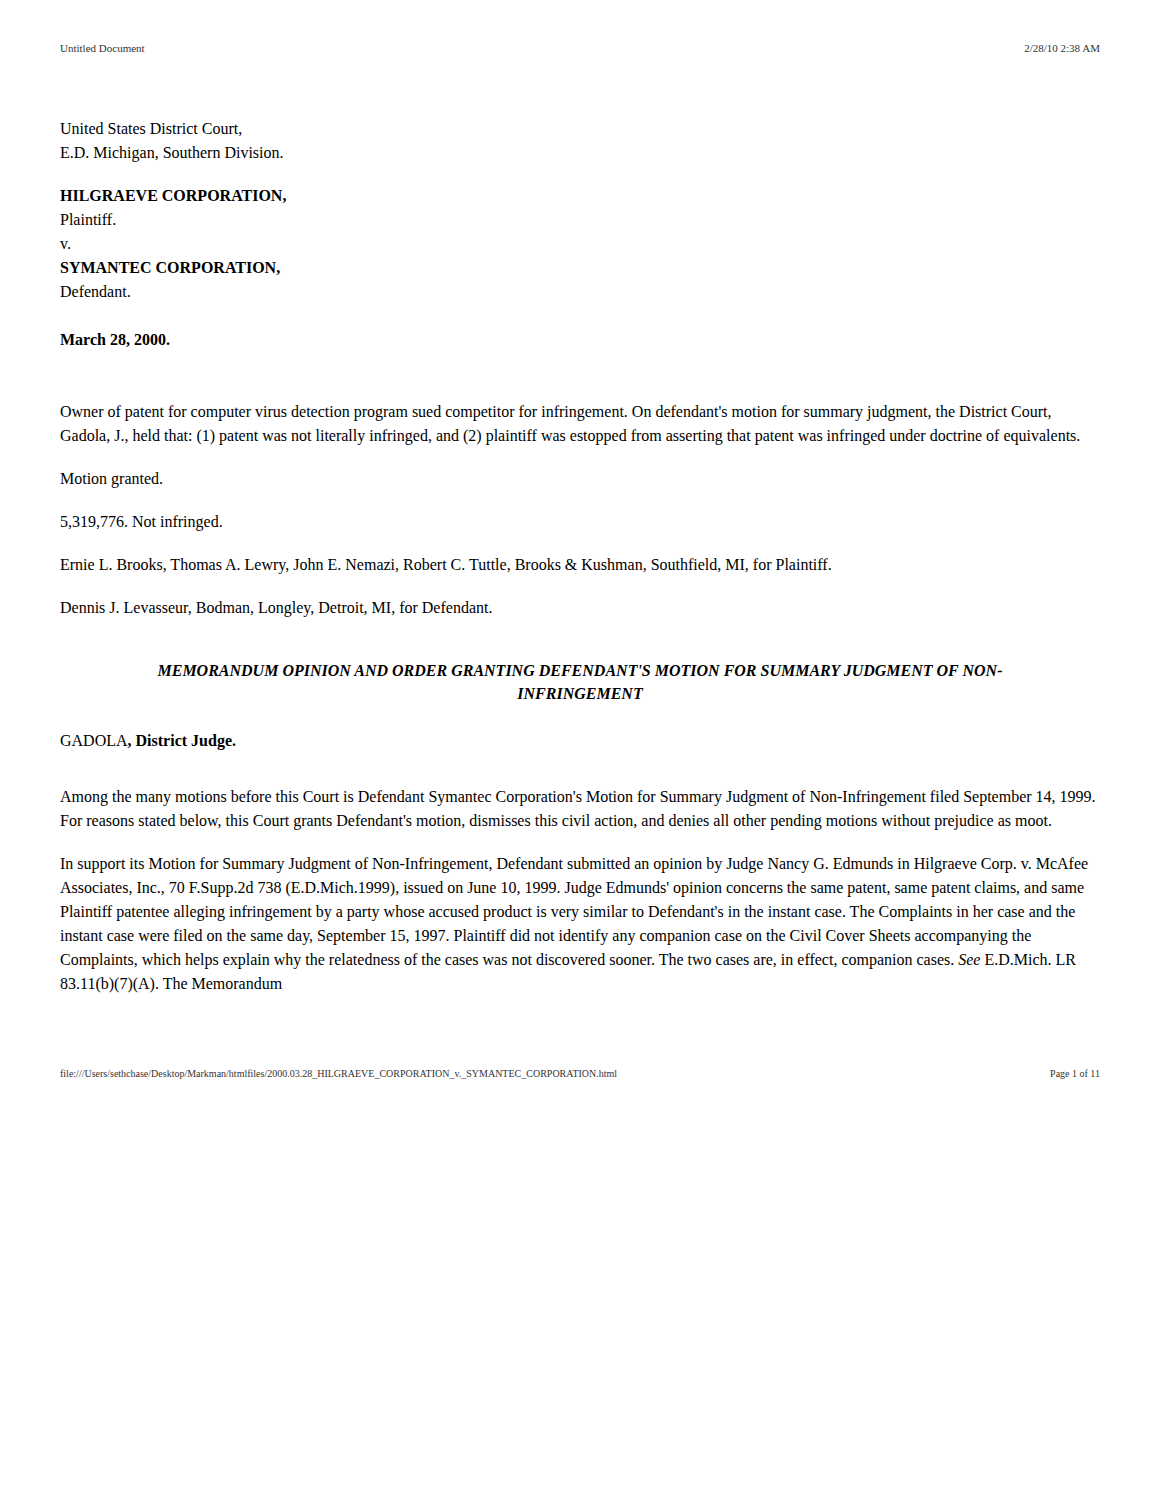Untitled Document 2/28/10 2:38 AM
United States District Court,
E.D. Michigan, Southern Division.
HILGRAEVE CORPORATION,
Plaintiff.
v.
SYMANTEC CORPORATION,
Defendant.
March 28, 2000.
Owner of patent for computer virus detection program sued competitor for infringement. On defendant's motion for summary judgment, the District Court, Gadola, J., held that: (1) patent was not literally infringed, and (2) plaintiff was estopped from asserting that patent was infringed under doctrine of equivalents.
Motion granted.
5,319,776. Not infringed.
Ernie L. Brooks, Thomas A. Lewry, John E. Nemazi, Robert C. Tuttle, Brooks & Kushman, Southfield, MI, for Plaintiff.
Dennis J. Levasseur, Bodman, Longley, Detroit, MI, for Defendant.
MEMORANDUM OPINION AND ORDER GRANTING DEFENDANT'S MOTION FOR SUMMARY JUDGMENT OF NON-INFRINGEMENT
GADOLA, District Judge.
Among the many motions before this Court is Defendant Symantec Corporation's Motion for Summary Judgment of Non-Infringement filed September 14, 1999. For reasons stated below, this Court grants Defendant's motion, dismisses this civil action, and denies all other pending motions without prejudice as moot.
In support its Motion for Summary Judgment of Non-Infringement, Defendant submitted an opinion by Judge Nancy G. Edmunds in Hilgraeve Corp. v. McAfee Associates, Inc., 70 F.Supp.2d 738 (E.D.Mich.1999), issued on June 10, 1999. Judge Edmunds' opinion concerns the same patent, same patent claims, and same Plaintiff patentee alleging infringement by a party whose accused product is very similar to Defendant's in the instant case. The Complaints in her case and the instant case were filed on the same day, September 15, 1997. Plaintiff did not identify any companion case on the Civil Cover Sheets accompanying the Complaints, which helps explain why the relatedness of the cases was not discovered sooner. The two cases are, in effect, companion cases. See E.D.Mich. LR 83.11(b)(7)(A). The Memorandum
file:///Users/sethchase/Desktop/Markman/htmlfiles/2000.03.28_HILGRAEVE_CORPORATION_v._SYMANTEC_CORPORATION.html Page 1 of 11